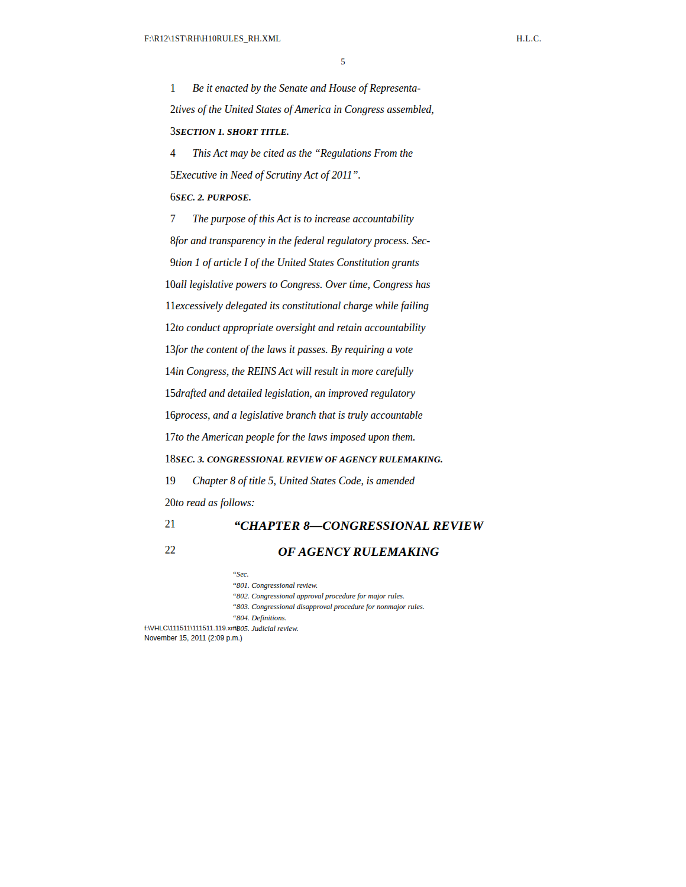F:\R12\1ST\RH\H10RULES_RH.XML
H.L.C.
5
| 1 | Be it enacted by the Senate and House of Representa- |
| 2 | tives of the United States of America in Congress assembled, |
| 3 | SECTION 1. SHORT TITLE. |
| 4 | This Act may be cited as the “Regulations From the |
| 5 | Executive in Need of Scrutiny Act of 2011”. |
| 6 | SEC. 2. PURPOSE. |
| 7 | The purpose of this Act is to increase accountability |
| 8 | for and transparency in the federal regulatory process. Sec- |
| 9 | tion 1 of article I of the United States Constitution grants |
| 10 | all legislative powers to Congress. Over time, Congress has |
| 11 | excessively delegated its constitutional charge while failing |
| 12 | to conduct appropriate oversight and retain accountability |
| 13 | for the content of the laws it passes. By requiring a vote |
| 14 | in Congress, the REINS Act will result in more carefully |
| 15 | drafted and detailed legislation, an improved regulatory |
| 16 | process, and a legislative branch that is truly accountable |
| 17 | to the American people for the laws imposed upon them. |
| 18 | SEC. 3. CONGRESSIONAL REVIEW OF AGENCY RULEMAKING. |
| 19 | Chapter 8 of title 5, United States Code, is amended |
| 20 | to read as follows: |
| 21 | “CHAPTER 8—CONGRESSIONAL REVIEW |
| 22 | OF AGENCY RULEMAKING |
“Sec.
“801. Congressional review.
“802. Congressional approval procedure for major rules.
“803. Congressional disapproval procedure for nonmajor rules.
“804. Definitions.
“805. Judicial review.
f:\VHLC\111511\111511.119.xml
November 15, 2011 (2:09 p.m.)